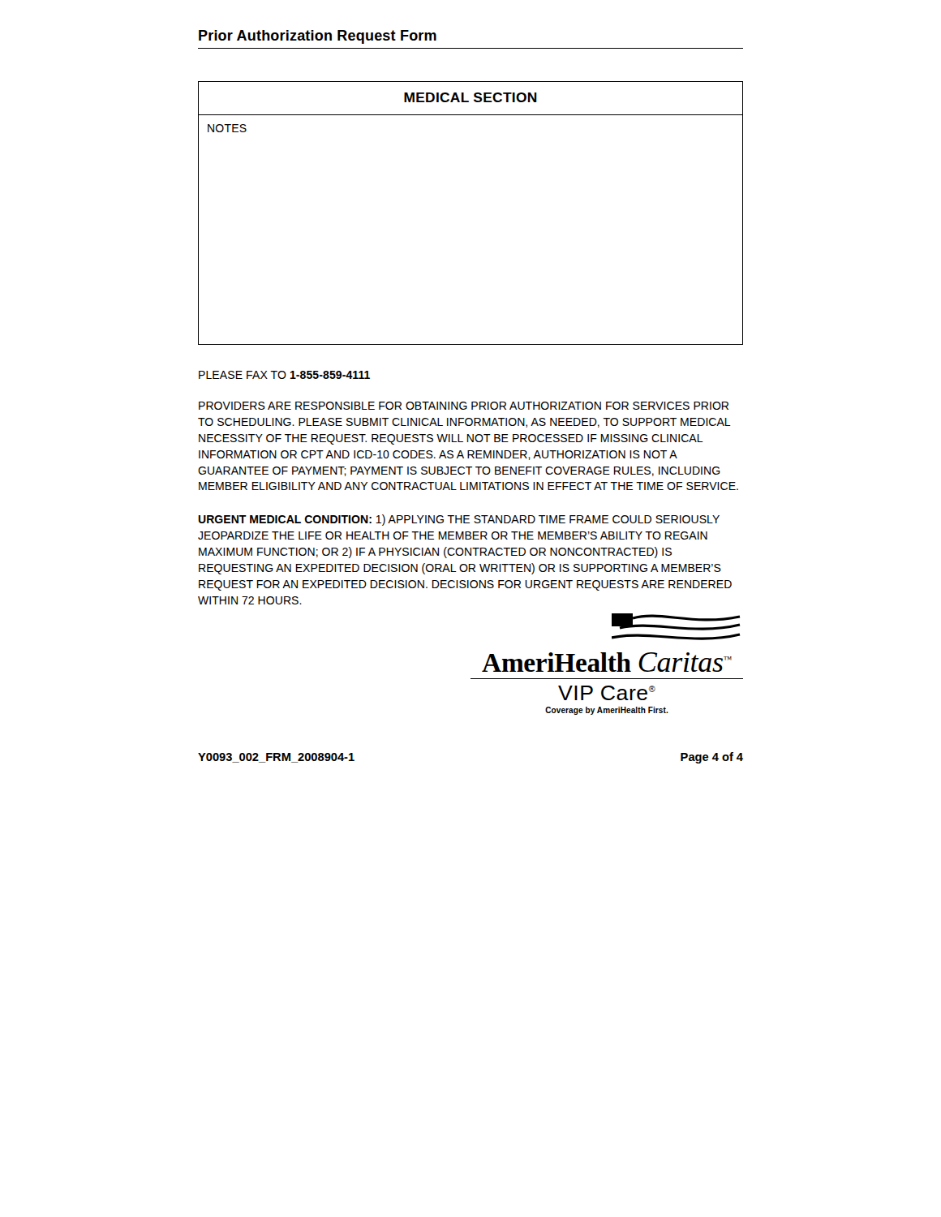Prior Authorization Request Form
MEDICAL SECTION
NOTES
PLEASE FAX TO 1-855-859-4111
PROVIDERS ARE RESPONSIBLE FOR OBTAINING PRIOR AUTHORIZATION FOR SERVICES PRIOR TO SCHEDULING. PLEASE SUBMIT CLINICAL INFORMATION, AS NEEDED, TO SUPPORT MEDICAL NECESSITY OF THE REQUEST. REQUESTS WILL NOT BE PROCESSED IF MISSING CLINICAL INFORMATION OR CPT AND ICD-10 CODES. AS A REMINDER, AUTHORIZATION IS NOT A GUARANTEE OF PAYMENT; PAYMENT IS SUBJECT TO BENEFIT COVERAGE RULES, INCLUDING MEMBER ELIGIBILITY AND ANY CONTRACTUAL LIMITATIONS IN EFFECT AT THE TIME OF SERVICE.
URGENT MEDICAL CONDITION: 1) APPLYING THE STANDARD TIME FRAME COULD SERIOUSLY JEOPARDIZE THE LIFE OR HEALTH OF THE MEMBER OR THE MEMBER’S ABILITY TO REGAIN MAXIMUM FUNCTION; OR 2) IF A PHYSICIAN (CONTRACTED OR NONCONTRACTED) IS REQUESTING AN EXPEDITED DECISION (ORAL OR WRITTEN) OR IS SUPPORTING A MEMBER’S REQUEST FOR AN EXPEDITED DECISION. DECISIONS FOR URGENT REQUESTS ARE RENDERED WITHIN 72 HOURS.
AmeriHealth Caritas™
VIP Care®
Coverage by AmeriHealth First.
Y0093_002_FRM_2008904-1 Page 4 of 4